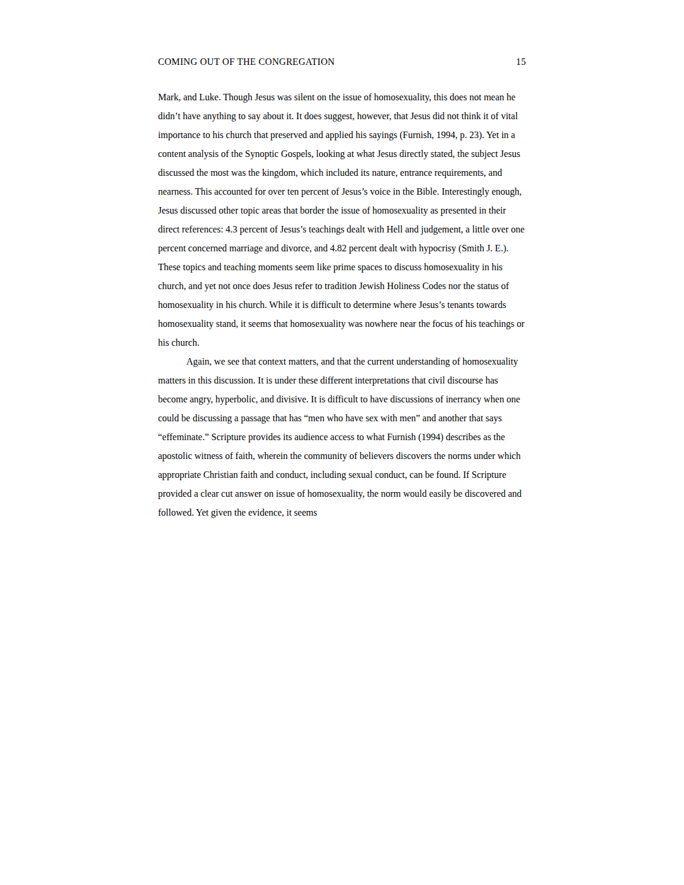Coming Out of the Congregation 15
Mark, and Luke. Though Jesus was silent on the issue of homosexuality, this does not mean he didn’t have anything to say about it. It does suggest, however, that Jesus did not think it of vital importance to his church that preserved and applied his sayings (Furnish, 1994, p. 23). Yet in a content analysis of the Synoptic Gospels, looking at what Jesus directly stated, the subject Jesus discussed the most was the kingdom, which included its nature, entrance requirements, and nearness. This accounted for over ten percent of Jesus’s voice in the Bible. Interestingly enough, Jesus discussed other topic areas that border the issue of homosexuality as presented in their direct references: 4.3 percent of Jesus’s teachings dealt with Hell and judgement, a little over one percent concerned marriage and divorce, and 4.82 percent dealt with hypocrisy (Smith J. E.). These topics and teaching moments seem like prime spaces to discuss homosexuality in his church, and yet not once does Jesus refer to tradition Jewish Holiness Codes nor the status of homosexuality in his church. While it is difficult to determine where Jesus’s tenants towards homosexuality stand, it seems that homosexuality was nowhere near the focus of his teachings or his church.
Again, we see that context matters, and that the current understanding of homosexuality matters in this discussion. It is under these different interpretations that civil discourse has become angry, hyperbolic, and divisive. It is difficult to have discussions of inerrancy when one could be discussing a passage that has “men who have sex with men” and another that says “effeminate.” Scripture provides its audience access to what Furnish (1994) describes as the apostolic witness of faith, wherein the community of believers discovers the norms under which appropriate Christian faith and conduct, including sexual conduct, can be found. If Scripture provided a clear cut answer on issue of homosexuality, the norm would easily be discovered and followed. Yet given the evidence, it seems